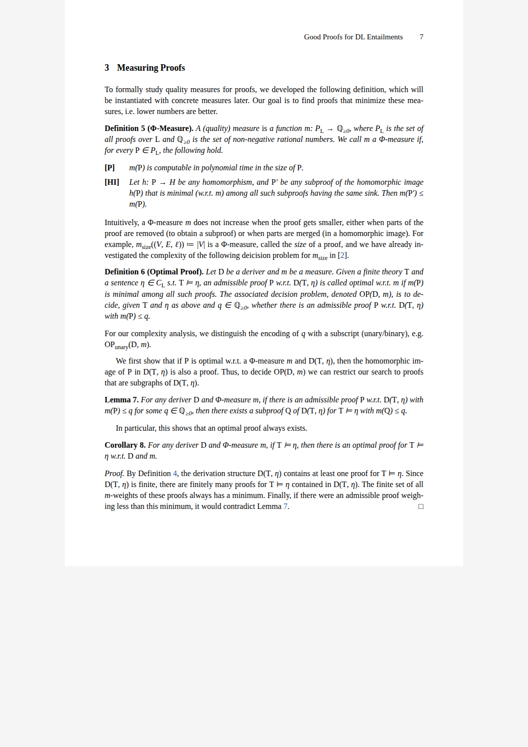Good Proofs for DL Entailments 7
3 Measuring Proofs
To formally study quality measures for proofs, we developed the following definition, which will be instantiated with concrete measures later. Our goal is to find proofs that minimize these measures, i.e. lower numbers are better.
Definition 5 (Φ-Measure). A (quality) measure is a function m: PL → ℚ≥0, where PL is the set of all proofs over L and ℚ≥0 is the set of non-negative rational numbers. We call m a Φ-measure if, for every P ∈ PL, the following hold.
[P] m(P) is computable in polynomial time in the size of P.
[HI] Let h: P → H be any homomorphism, and P′ be any subproof of the homomorphic image h(P) that is minimal (w.r.t. m) among all such subproofs having the same sink. Then m(P′) ≤ m(P).
Intuitively, a Φ-measure m does not increase when the proof gets smaller, either when parts of the proof are removed (to obtain a subproof) or when parts are merged (in a homomorphic image). For example, msize((V, E, ℓ)) ≔ |V| is a Φ-measure, called the size of a proof, and we have already investigated the complexity of the following deicision problem for msize in [2].
Definition 6 (Optimal Proof). Let D be a deriver and m be a measure. Given a finite theory T and a sentence η ∈ CL s.t. T ⊨ η, an admissible proof P w.r.t. D(T, η) is called optimal w.r.t. m if m(P) is minimal among all such proofs. The associated decision problem, denoted OP(D, m), is to decide, given T and η as above and q ∈ ℚ≥0, whether there is an admissible proof P w.r.t. D(T, η) with m(P) ≤ q.
For our complexity analysis, we distinguish the encoding of q with a subscript (unary/binary), e.g. OPunary(D, m).
We first show that if P is optimal w.r.t. a Φ-measure m and D(T, η), then the homomorphic image of P in D(T, η) is also a proof. Thus, to decide OP(D, m) we can restrict our search to proofs that are subgraphs of D(T, η).
Lemma 7. For any deriver D and Φ-measure m, if there is an admissible proof P w.r.t. D(T, η) with m(P) ≤ q for some q ∈ ℚ≥0, then there exists a subproof Q of D(T, η) for T ⊨ η with m(Q) ≤ q.
In particular, this shows that an optimal proof always exists.
Corollary 8. For any deriver D and Φ-measure m, if T ⊨ η, then there is an optimal proof for T ⊨ η w.r.t. D and m.
Proof. By Definition 4, the derivation structure D(T, η) contains at least one proof for T ⊨ η. Since D(T, η) is finite, there are finitely many proofs for T ⊨ η contained in D(T, η). The finite set of all m-weights of these proofs always has a minimum. Finally, if there were an admissible proof weighing less than this minimum, it would contradict Lemma 7.□